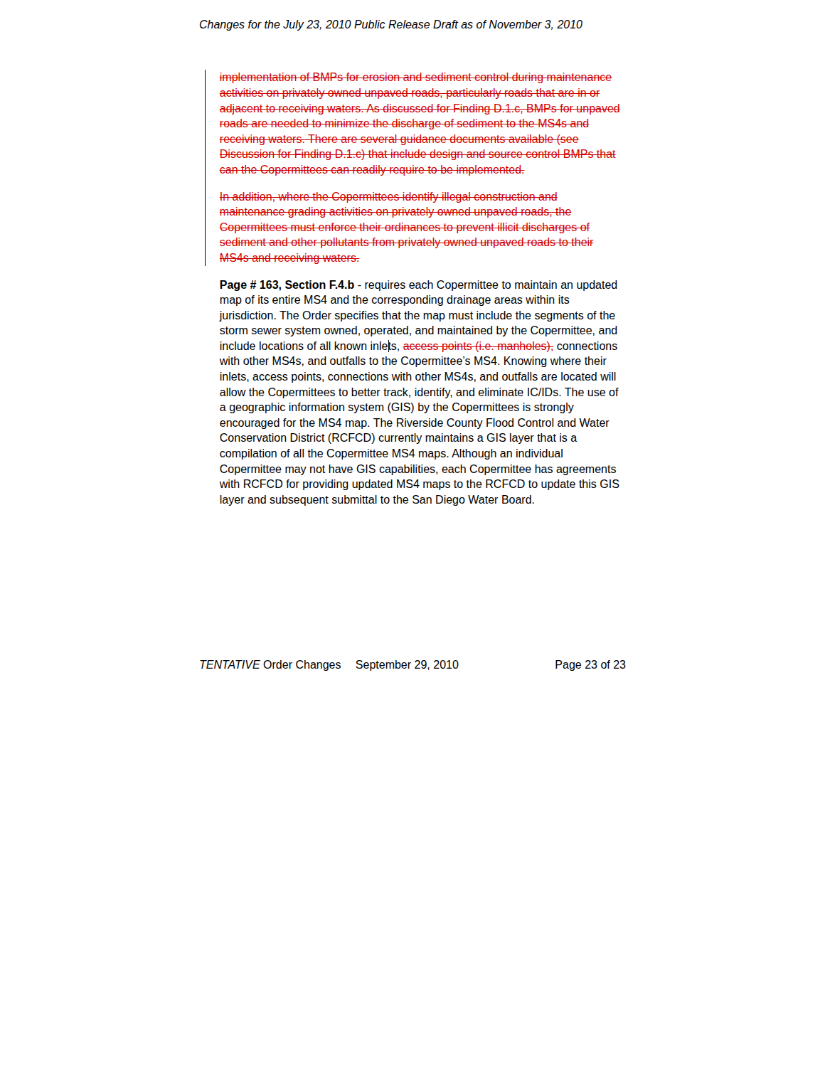Changes for the July 23, 2010 Public Release Draft as of November 3, 2010
implementation of BMPs for erosion and sediment control during maintenance activities on privately owned unpaved roads, particularly roads that are in or adjacent to receiving waters. As discussed for Finding D.1.c, BMPs for unpaved roads are needed to minimize the discharge of sediment to the MS4s and receiving waters. There are several guidance documents available (see Discussion for Finding D.1.c) that include design and source control BMPs that can the Copermittees can readily require to be implemented.
In addition, where the Copermittees identify illegal construction and maintenance grading activities on privately owned unpaved roads, the Copermittees must enforce their ordinances to prevent illicit discharges of sediment and other pollutants from privately owned unpaved roads to their MS4s and receiving waters.
Page # 163, Section F.4.b - requires each Copermittee to maintain an updated map of its entire MS4 and the corresponding drainage areas within its jurisdiction. The Order specifies that the map must include the segments of the storm sewer system owned, operated, and maintained by the Copermittee, and include locations of all known inlets, access points (i.e. manholes), connections with other MS4s, and outfalls to the Copermittee’s MS4. Knowing where their inlets, access points, connections with other MS4s, and outfalls are located will allow the Copermittees to better track, identify, and eliminate IC/IDs. The use of a geographic information system (GIS) by the Copermittees is strongly encouraged for the MS4 map. The Riverside County Flood Control and Water Conservation District (RCFCD) currently maintains a GIS layer that is a compilation of all the Copermittee MS4 maps. Although an individual Copermittee may not have GIS capabilities, each Copermittee has agreements with RCFCD for providing updated MS4 maps to the RCFCD to update this GIS layer and subsequent submittal to the San Diego Water Board.
TENTATIVE Order Changes
September 29, 2010
Page 23 of 23